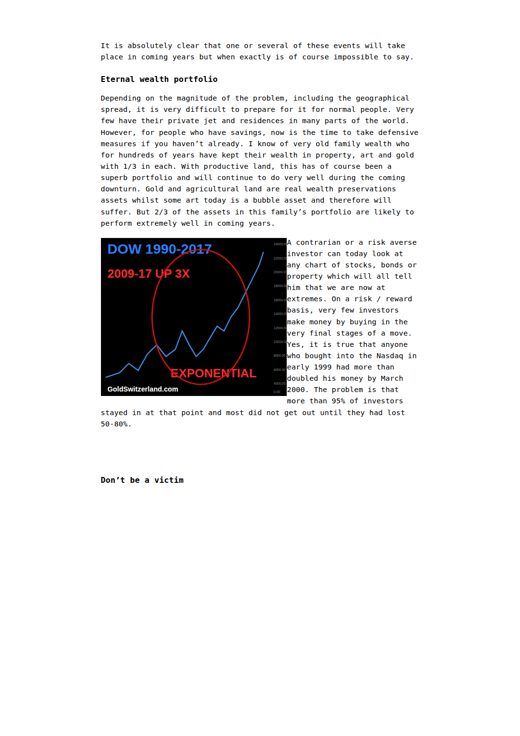It is absolutely clear that one or several of these events will take place in coming years but when exactly is of course impossible to say.
Eternal wealth portfolio
Depending on the magnitude of the problem, including the geographical spread, it is very difficult to prepare for it for normal people. Very few have their private jet and residences in many parts of the world. However, for people who have savings, now is the time to take defensive measures if you haven’t already. I know of very old family wealth who for hundreds of years have kept their wealth in property, art and gold with 1/3 in each. With productive land, this has of course been a superb portfolio and will continue to do very well during the coming downturn. Gold and agricultural land are real wealth preservations assets whilst some art today is a bubble asset and therefore will suffer. But 2/3 of the assets in this family’s portfolio are likely to perform extremely well in coming years.
A contrarian or a risk averse investor can today look at any chart of stocks, bonds or property which will all tell him that we are now at extremes. On a risk / reward basis, very few investors make money by buying in the very final stages of a move. Yes, it is true that anyone who bought into the Nasdaq in early 1999 had more than doubled his money by March 2000. The problem is that more than 95% of investors stayed in at that point and most did not get out until they had lost 50-80%.
Don’t be a victim